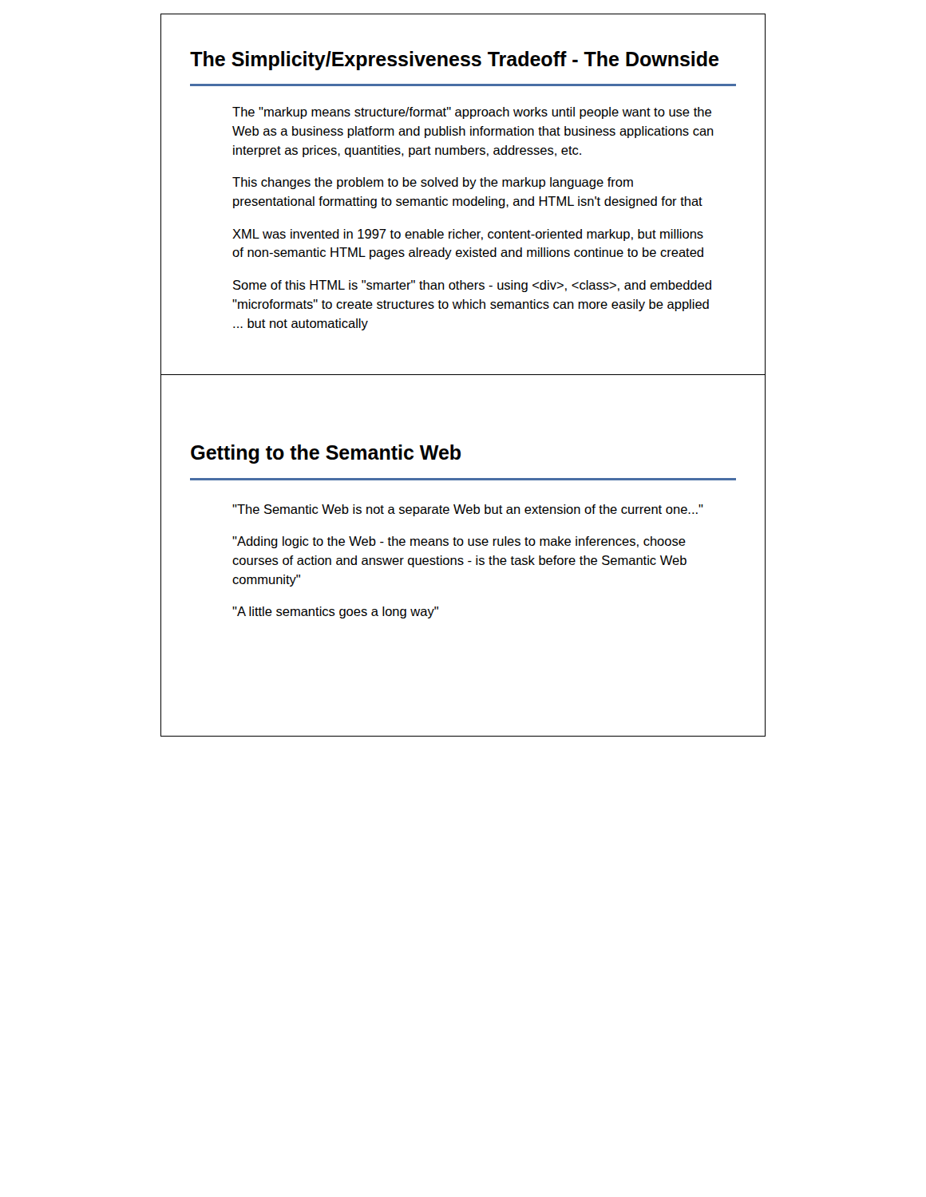The Simplicity/Expressiveness Tradeoff - The Downside
The "markup means structure/format" approach works until people want to use the Web as a business platform and publish information that business applications can interpret as prices, quantities, part numbers, addresses, etc.
This changes the problem to be solved by the markup language from presentational formatting to semantic modeling, and HTML isn't designed for that
XML was invented in 1997 to enable richer, content-oriented markup, but millions of non-semantic HTML pages already existed and millions continue to be created
Some of this HTML is "smarter" than others - using <div>, <class>, and embedded "microformats" to create structures to which semantics can more easily be applied ... but not automatically
Getting to the Semantic Web
"The Semantic Web is not a separate Web but an extension of the current one..."
"Adding logic to the Web - the means to use rules to make inferences, choose courses of action and answer questions - is the task before the Semantic Web community"
"A little semantics goes a long way"